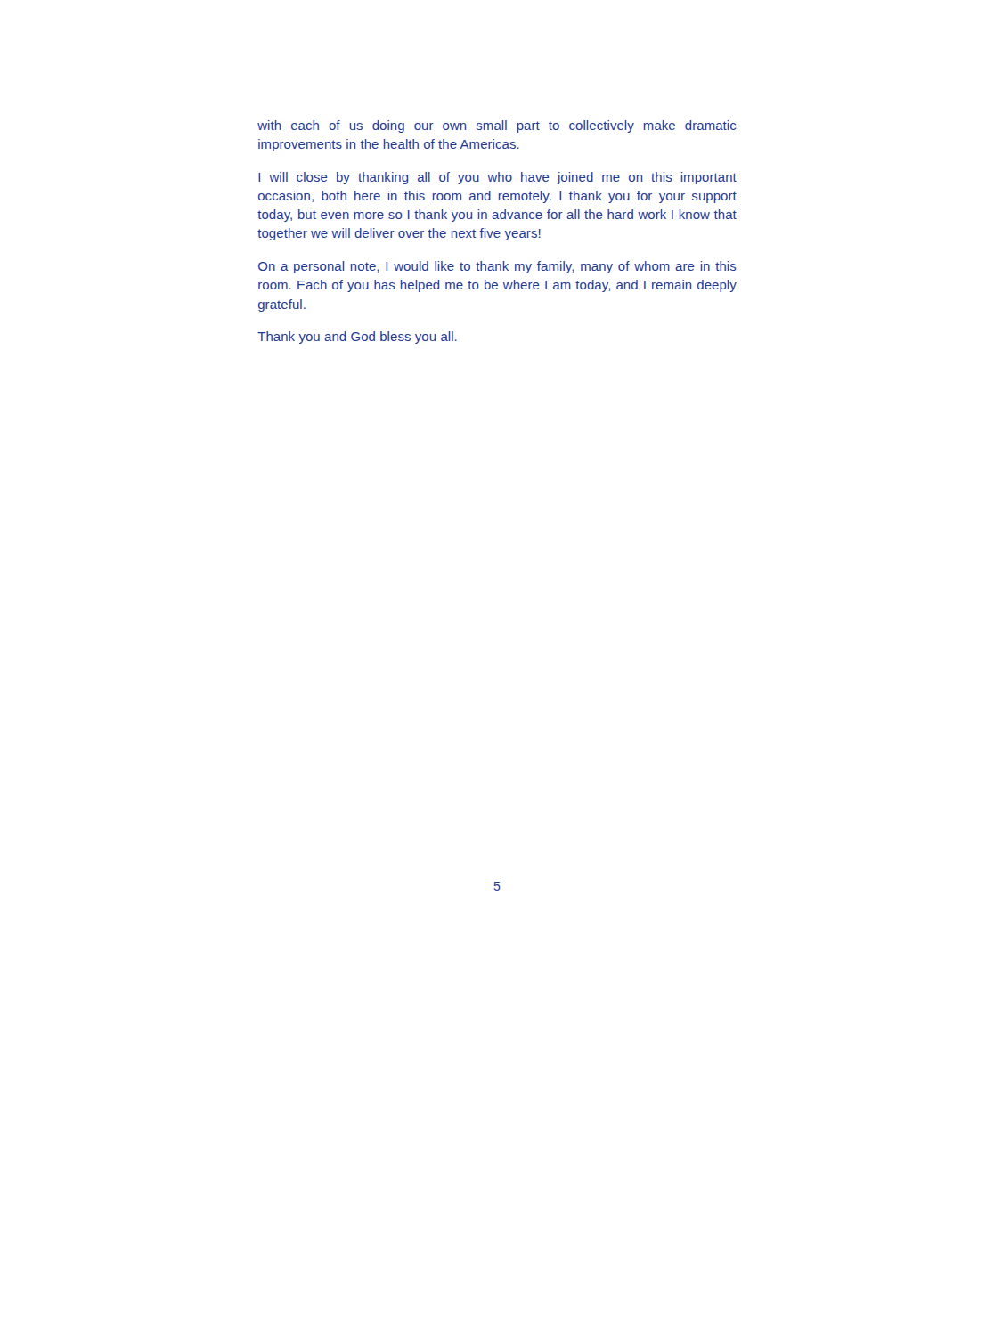with each of us doing our own small part to collectively make dramatic improvements in the health of the Americas.
I will close by thanking all of you who have joined me on this important occasion, both here in this room and remotely. I thank you for your support today, but even more so I thank you in advance for all the hard work I know that together we will deliver over the next five years!
On a personal note, I would like to thank my family, many of whom are in this room. Each of you has helped me to be where I am today, and I remain deeply grateful.
Thank you and God bless you all.
5